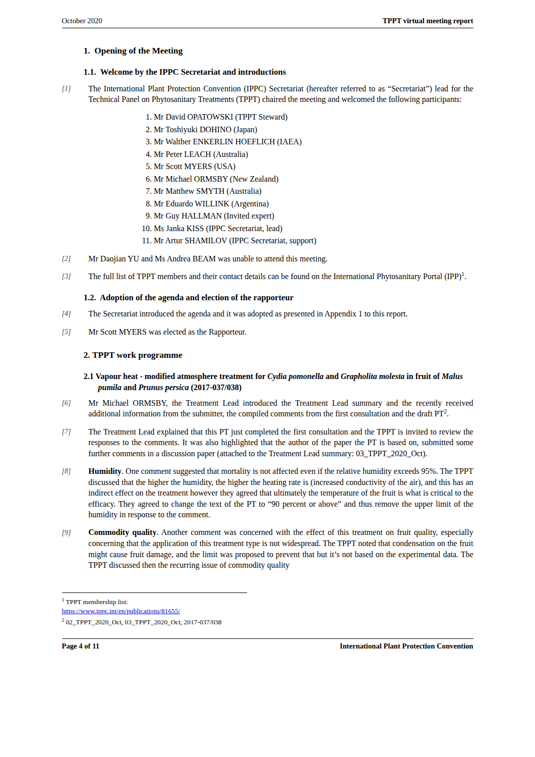October 2020
TPPT virtual meeting report
1. Opening of the Meeting
1.1. Welcome by the IPPC Secretariat and introductions
[1]
The International Plant Protection Convention (IPPC) Secretariat (hereafter referred to as “Secretariat”) lead for the Technical Panel on Phytosanitary Treatments (TPPT) chaired the meeting and welcomed the following participants:
Mr David OPATOWSKI (TPPT Steward)
Mr Toshiyuki DOHINO (Japan)
Mr Walther ENKERLIN HOEFLICH (IAEA)
Mr Peter LEACH (Australia)
Mr Scott MYERS (USA)
Mr Michael ORMSBY (New Zealand)
Mr Matthew SMYTH (Australia)
Mr Eduardo WILLINK (Argentina)
Mr Guy HALLMAN (Invited expert)
Ms Janka KISS (IPPC Secretariat, lead)
Mr Artur SHAMILOV (IPPC Secretariat, support)
[2]
Mr Daojian YU and Ms Andrea BEAM was unable to attend this meeting.
[3]
The full list of TPPT members and their contact details can be found on the International Phytosanitary Portal (IPP)1.
1.2. Adoption of the agenda and election of the rapporteur
[4]
The Secretariat introduced the agenda and it was adopted as presented in Appendix 1 to this report.
[5]
Mr Scott MYERS was elected as the Rapporteur.
2. TPPT work programme
2.1 Vapour heat - modified atmosphere treatment for Cydia pomonella and Grapholita molesta in fruit of Malus pumila and Prunus persica (2017-037/038)
[6]
Mr Michael ORMSBY, the Treatment Lead introduced the Treatment Lead summary and the recently received additional information from the submitter, the compiled comments from the first consultation and the draft PT2.
[7]
The Treatment Lead explained that this PT just completed the first consultation and the TPPT is invited to review the responses to the comments. It was also highlighted that the author of the paper the PT is based on, submitted some further comments in a discussion paper (attached to the Treatment Lead summary: 03_TPPT_2020_Oct).
[8]
Humidity. One comment suggested that mortality is not affected even if the relative humidity exceeds 95%. The TPPT discussed that the higher the humidity, the higher the heating rate is (increased conductivity of the air), and this has an indirect effect on the treatment however they agreed that ultimately the temperature of the fruit is what is critical to the efficacy. They agreed to change the text of the PT to “90 percent or above” and thus remove the upper limit of the humidity in response to the comment.
[9]
Commodity quality. Another comment was concerned with the effect of this treatment on fruit quality, especially concerning that the application of this treatment type is not widespread. The TPPT noted that condensation on the fruit might cause fruit damage, and the limit was proposed to prevent that but it’s not based on the experimental data. The TPPT discussed then the recurring issue of commodity quality
1 TPPT membership list: https://www.ippc.int/en/publications/81655/
2 02_TPPT_2020_Oct, 03_TPPT_2020_Oct, 2017-037/038
Page 4 of 11
International Plant Protection Convention